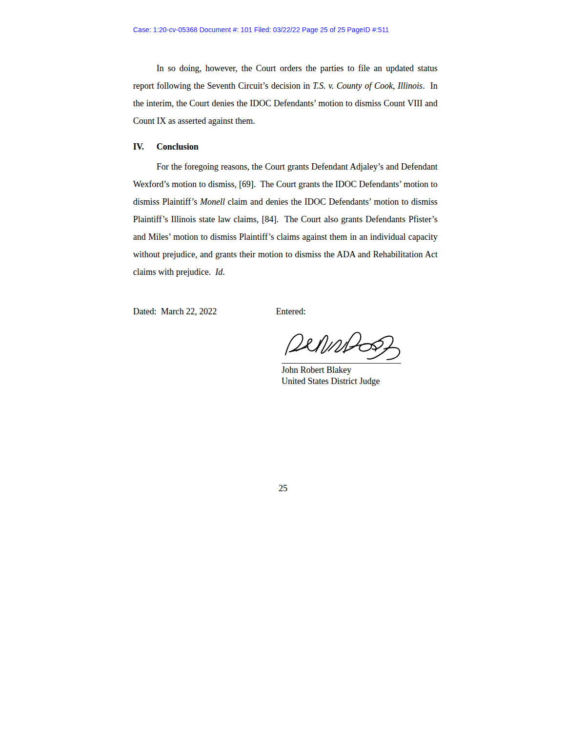Case: 1:20-cv-05368 Document #: 101 Filed: 03/22/22 Page 25 of 25 PageID #:511
In so doing, however, the Court orders the parties to file an updated status report following the Seventh Circuit’s decision in T.S. v. County of Cook, Illinois. In the interim, the Court denies the IDOC Defendants’ motion to dismiss Count VIII and Count IX as asserted against them.
IV. Conclusion
For the foregoing reasons, the Court grants Defendant Adjaley’s and Defendant Wexford’s motion to dismiss, [69]. The Court grants the IDOC Defendants’ motion to dismiss Plaintiff’s Monell claim and denies the IDOC Defendants’ motion to dismiss Plaintiff’s Illinois state law claims, [84]. The Court also grants Defendants Pfister’s and Miles’ motion to dismiss Plaintiff’s claims against them in an individual capacity without prejudice, and grants their motion to dismiss the ADA and Rehabilitation Act claims with prejudice. Id.
Dated: March 22, 2022
Entered:
John Robert Blakey
United States District Judge
25